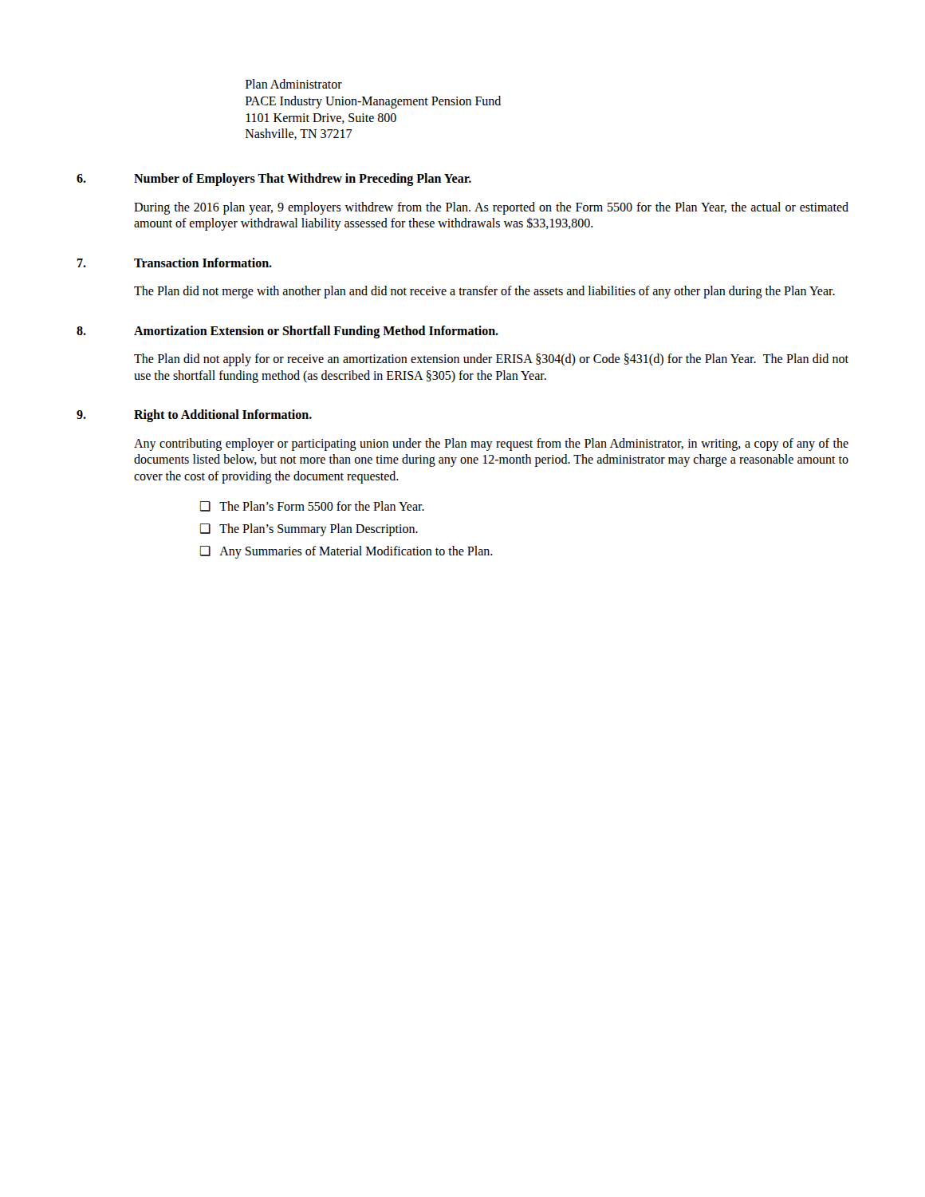Plan Administrator
PACE Industry Union-Management Pension Fund
1101 Kermit Drive, Suite 800
Nashville, TN 37217
6. Number of Employers That Withdrew in Preceding Plan Year.
During the 2016 plan year, 9 employers withdrew from the Plan. As reported on the Form 5500 for the Plan Year, the actual or estimated amount of employer withdrawal liability assessed for these withdrawals was $33,193,800.
7. Transaction Information.
The Plan did not merge with another plan and did not receive a transfer of the assets and liabilities of any other plan during the Plan Year.
8. Amortization Extension or Shortfall Funding Method Information.
The Plan did not apply for or receive an amortization extension under ERISA §304(d) or Code §431(d) for the Plan Year. The Plan did not use the shortfall funding method (as described in ERISA §305) for the Plan Year.
9. Right to Additional Information.
Any contributing employer or participating union under the Plan may request from the Plan Administrator, in writing, a copy of any of the documents listed below, but not more than one time during any one 12-month period. The administrator may charge a reasonable amount to cover the cost of providing the document requested.
The Plan’s Form 5500 for the Plan Year.
The Plan’s Summary Plan Description.
Any Summaries of Material Modification to the Plan.